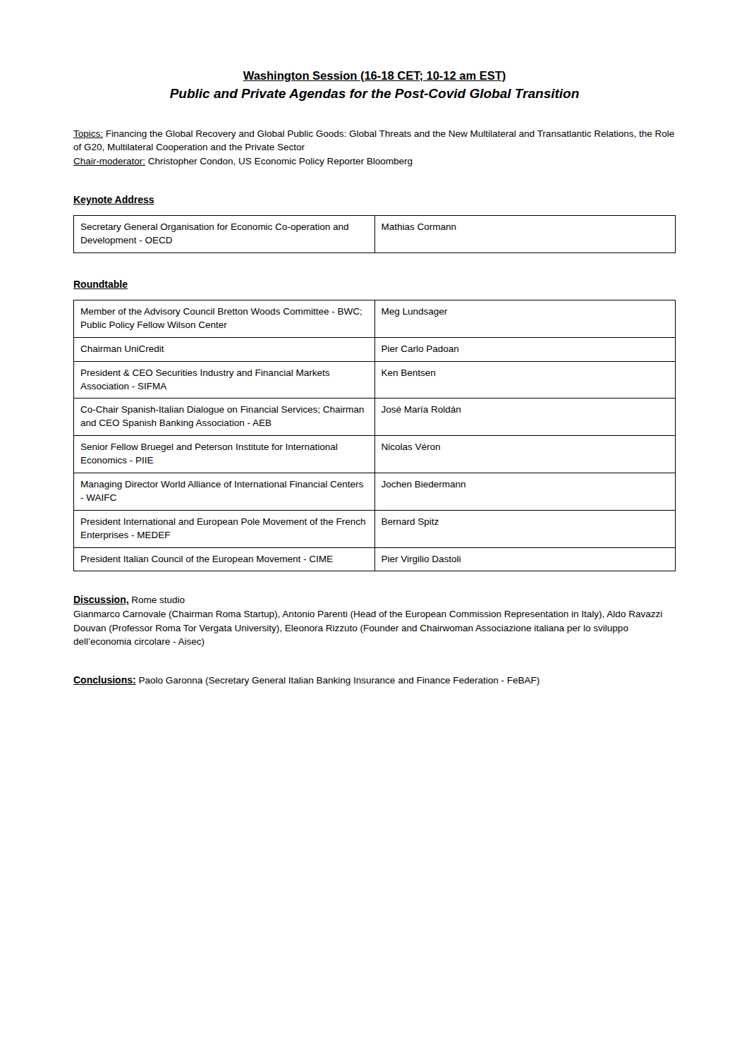Washington Session (16-18 CET; 10-12 am EST) Public and Private Agendas for the Post-Covid Global Transition
Topics: Financing the Global Recovery and Global Public Goods: Global Threats and the New Multilateral and Transatlantic Relations, the Role of G20, Multilateral Cooperation and the Private Sector
Chair-moderator: Christopher Condon, US Economic Policy Reporter Bloomberg
Keynote Address
| Secretary General Organisation for Economic Co-operation and Development - OECD | Mathias Cormann |
Roundtable
| Member of the Advisory Council Bretton Woods Committee - BWC; Public Policy Fellow Wilson Center | Meg Lundsager |
| Chairman UniCredit | Pier Carlo Padoan |
| President & CEO Securities Industry and Financial Markets Association - SIFMA | Ken Bentsen |
| Co-Chair Spanish-Italian Dialogue on Financial Services; Chairman and CEO Spanish Banking Association - AEB | José María Roldán |
| Senior Fellow Bruegel and Peterson Institute for International Economics - PIIE | Nicolas Véron |
| Managing Director World Alliance of International Financial Centers - WAIFC | Jochen Biedermann |
| President International and European Pole Movement of the French Enterprises - MEDEF | Bernard Spitz |
| President Italian Council of the European Movement - CIME | Pier Virgilio Dastoli |
Discussion, Rome studio
Gianmarco Carnovale (Chairman Roma Startup), Antonio Parenti (Head of the European Commission Representation in Italy), Aldo Ravazzi Douvan (Professor Roma Tor Vergata University), Eleonora Rizzuto (Founder and Chairwoman Associazione italiana per lo sviluppo dell’economia circolare - Aisec)
Conclusions: Paolo Garonna (Secretary General Italian Banking Insurance and Finance Federation - FeBAF)